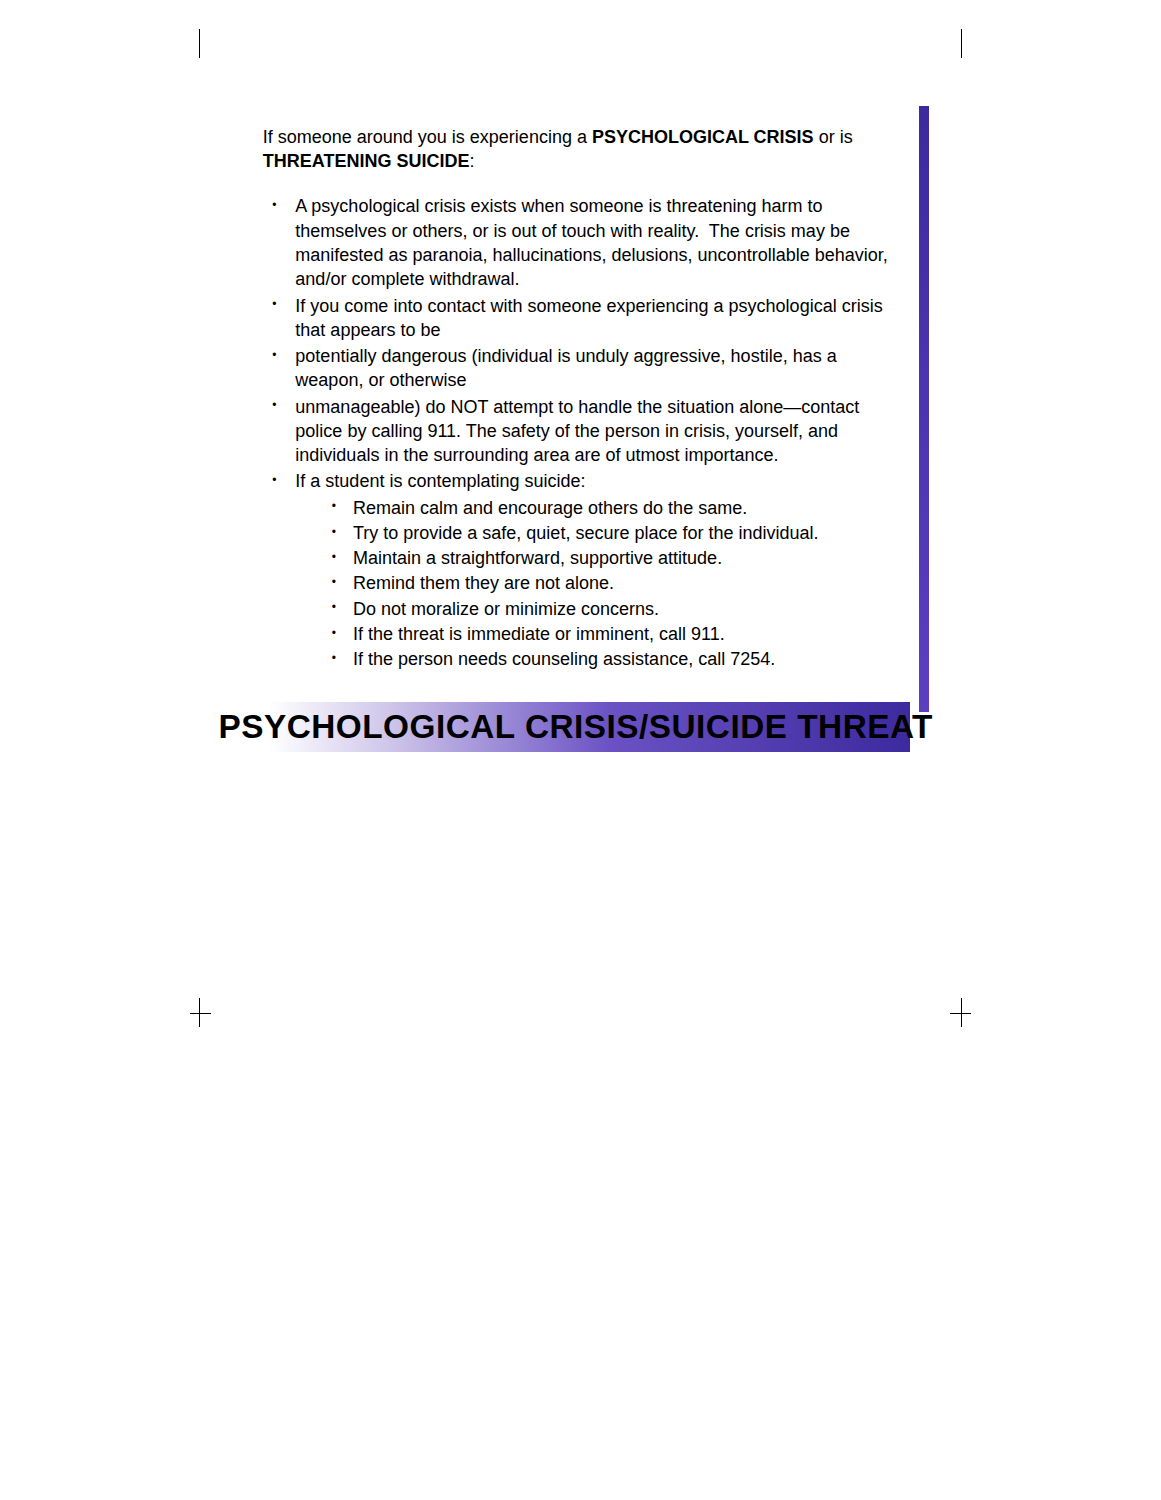If someone around you is experiencing a PSYCHOLOGICAL CRISIS or is THREATENING SUICIDE:
A psychological crisis exists when someone is threatening harm to themselves or others, or is out of touch with reality. The crisis may be manifested as paranoia, hallucinations, delusions, uncontrollable behavior, and/or complete withdrawal.
If you come into contact with someone experiencing a psychological crisis that appears to be
potentially dangerous (individual is unduly aggressive, hostile, has a weapon, or otherwise
unmanageable) do NOT attempt to handle the situation alone—contact police by calling 911. The safety of the person in crisis, yourself, and individuals in the surrounding area are of utmost importance.
If a student is contemplating suicide:
Remain calm and encourage others do the same.
Try to provide a safe, quiet, secure place for the individual.
Maintain a straightforward, supportive attitude.
Remind them they are not alone.
Do not moralize or minimize concerns.
If the threat is immediate or imminent, call 911.
If the person needs counseling assistance, call 7254.
PSYCHOLOGICAL CRISIS/SUICIDE THREAT